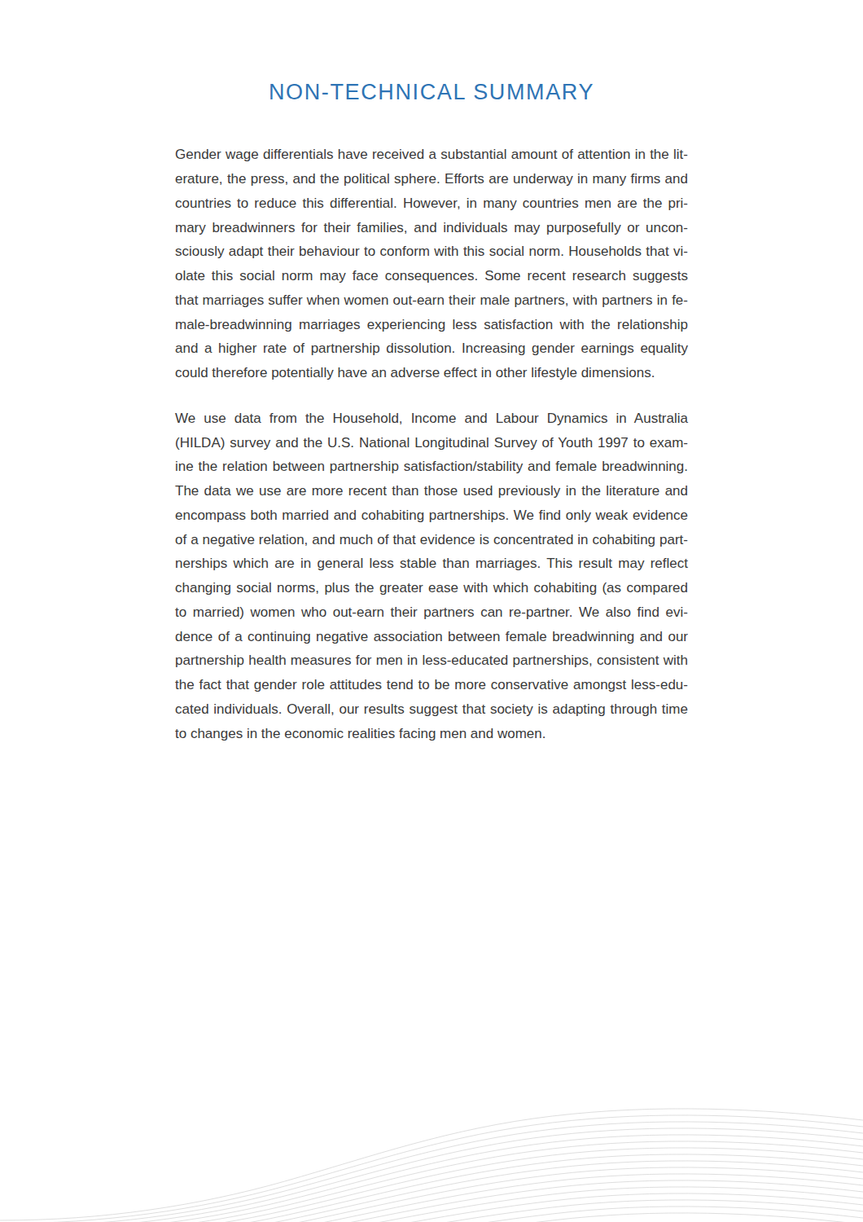NON-TECHNICAL SUMMARY
Gender wage differentials have received a substantial amount of attention in the literature, the press, and the political sphere. Efforts are underway in many firms and countries to reduce this differential. However, in many countries men are the primary breadwinners for their families, and individuals may purposefully or unconsciously adapt their behaviour to conform with this social norm. Households that violate this social norm may face consequences. Some recent research suggests that marriages suffer when women out-earn their male partners, with partners in female-breadwinning marriages experiencing less satisfaction with the relationship and a higher rate of partnership dissolution. Increasing gender earnings equality could therefore potentially have an adverse effect in other lifestyle dimensions.
We use data from the Household, Income and Labour Dynamics in Australia (HILDA) survey and the U.S. National Longitudinal Survey of Youth 1997 to examine the relation between partnership satisfaction/stability and female breadwinning. The data we use are more recent than those used previously in the literature and encompass both married and cohabiting partnerships. We find only weak evidence of a negative relation, and much of that evidence is concentrated in cohabiting partnerships which are in general less stable than marriages. This result may reflect changing social norms, plus the greater ease with which cohabiting (as compared to married) women who out-earn their partners can re-partner. We also find evidence of a continuing negative association between female breadwinning and our partnership health measures for men in less-educated partnerships, consistent with the fact that gender role attitudes tend to be more conservative amongst less-educated individuals. Overall, our results suggest that society is adapting through time to changes in the economic realities facing men and women.